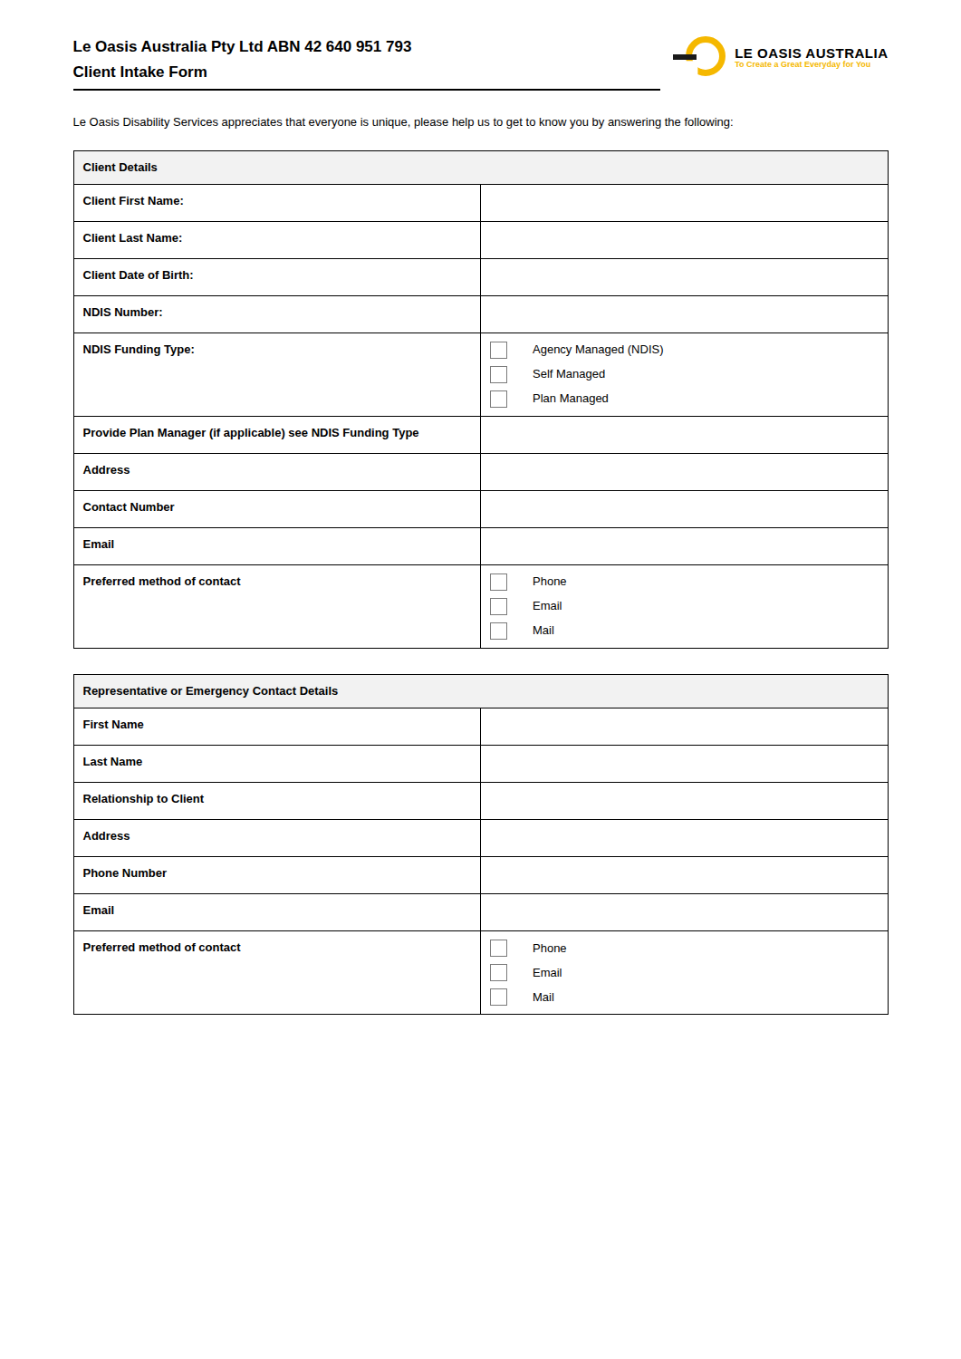Le Oasis Australia Pty Ltd ABN 42 640 951 793
Client Intake Form
LE OASIS AUSTRALIA
To Create a Great Everyday for You
Le Oasis Disability Services appreciates that everyone is unique, please help us to get to know you by answering the following:
| Client Details |
| --- |
| Client First Name: | |
| Client Last Name: | |
| Client Date of Birth: | |
| NDIS Number: | |
| NDIS Funding Type: | Agency Managed (NDIS) Self Managed Plan Managed |
| Provide Plan Manager (if applicable) see NDIS Funding Type | |
| Address | |
| Contact Number | |
| Email | |
| Preferred method of contact | Phone Email Mail |
| Representative or Emergency Contact Details |
| --- |
| First Name | |
| Last Name | |
| Relationship to Client | |
| Address | |
| Phone Number | |
| Email | |
| Preferred method of contact | Phone Email Mail |